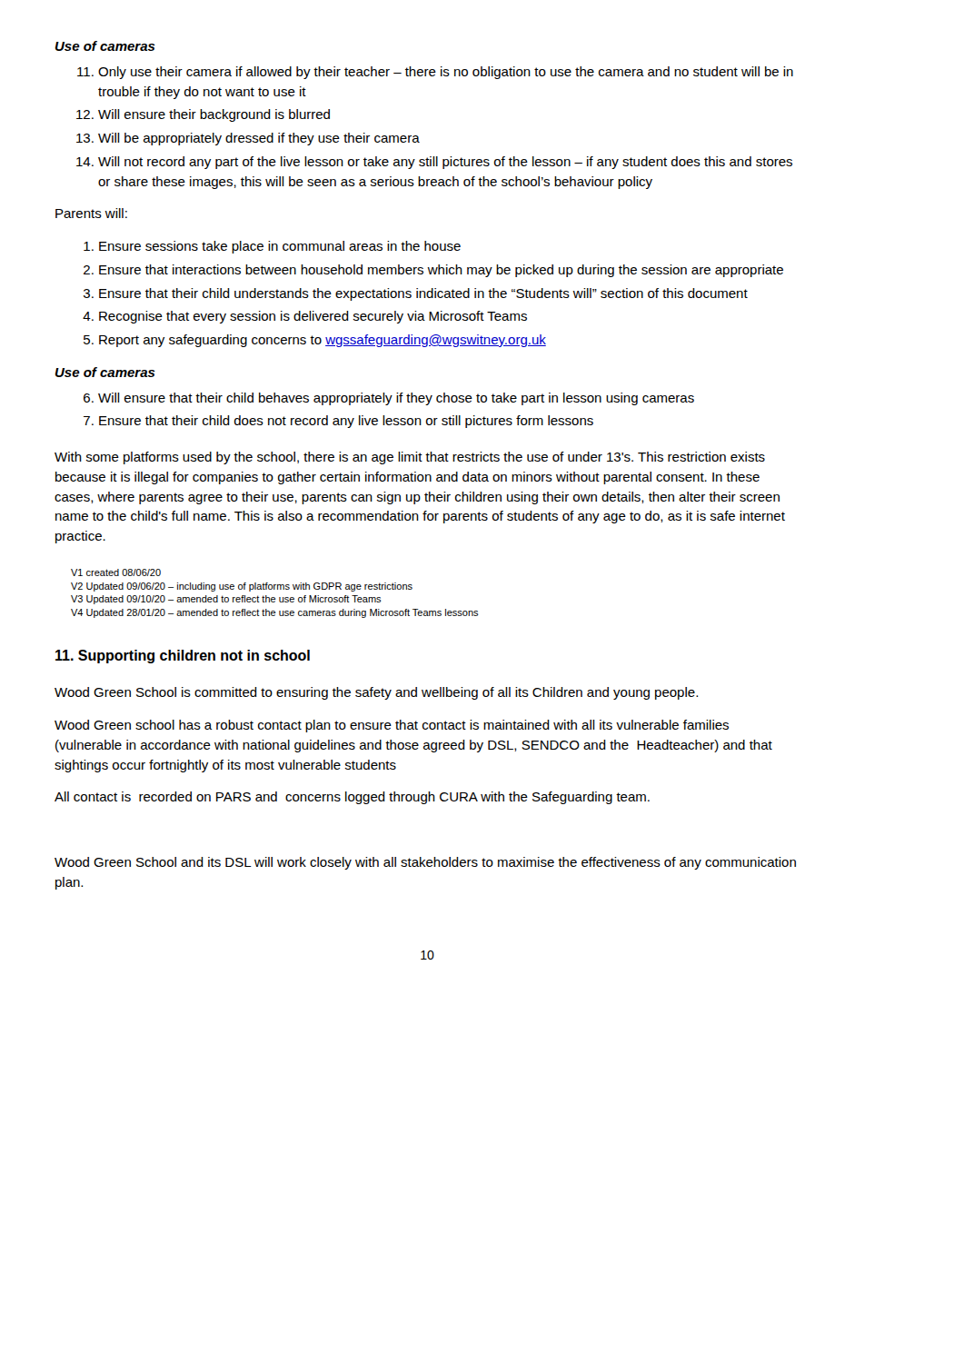Use of cameras
Only use their camera if allowed by their teacher – there is no obligation to use the camera and no student will be in trouble if they do not want to use it
Will ensure their background is blurred
Will be appropriately dressed if they use their camera
Will not record any part of the live lesson or take any still pictures of the lesson – if any student does this and stores or share these images, this will be seen as a serious breach of the school’s behaviour policy
Parents will:
Ensure sessions take place in communal areas in the house
Ensure that interactions between household members which may be picked up during the session are appropriate
Ensure that their child understands the expectations indicated in the “Students will” section of this document
Recognise that every session is delivered securely via Microsoft Teams
Report any safeguarding concerns to wgssafeguarding@wgswitney.org.uk
Use of cameras
Will ensure that their child behaves appropriately if they chose to take part in lesson using cameras
Ensure that their child does not record any live lesson or still pictures form lessons
With some platforms used by the school, there is an age limit that restricts the use of under 13's. This restriction exists because it is illegal for companies to gather certain information and data on minors without parental consent. In these cases, where parents agree to their use, parents can sign up their children using their own details, then alter their screen name to the child's full name. This is also a recommendation for parents of students of any age to do, as it is safe internet practice.
V1 created 08/06/20
V2 Updated 09/06/20 – including use of platforms with GDPR age restrictions
V3 Updated 09/10/20 – amended to reflect the use of Microsoft Teams
V4 Updated 28/01/20 – amended to reflect the use cameras during Microsoft Teams lessons
11. Supporting children not in school
Wood Green School is committed to ensuring the safety and wellbeing of all its Children and young people.
Wood Green school has a robust contact plan to ensure that contact is maintained with all its vulnerable families (vulnerable in accordance with national guidelines and those agreed by DSL, SENDCO and the Headteacher) and that sightings occur fortnightly of its most vulnerable students
All contact is recorded on PARS and concerns logged through CURA with the Safeguarding team.
Wood Green School and its DSL will work closely with all stakeholders to maximise the effectiveness of any communication plan.
10